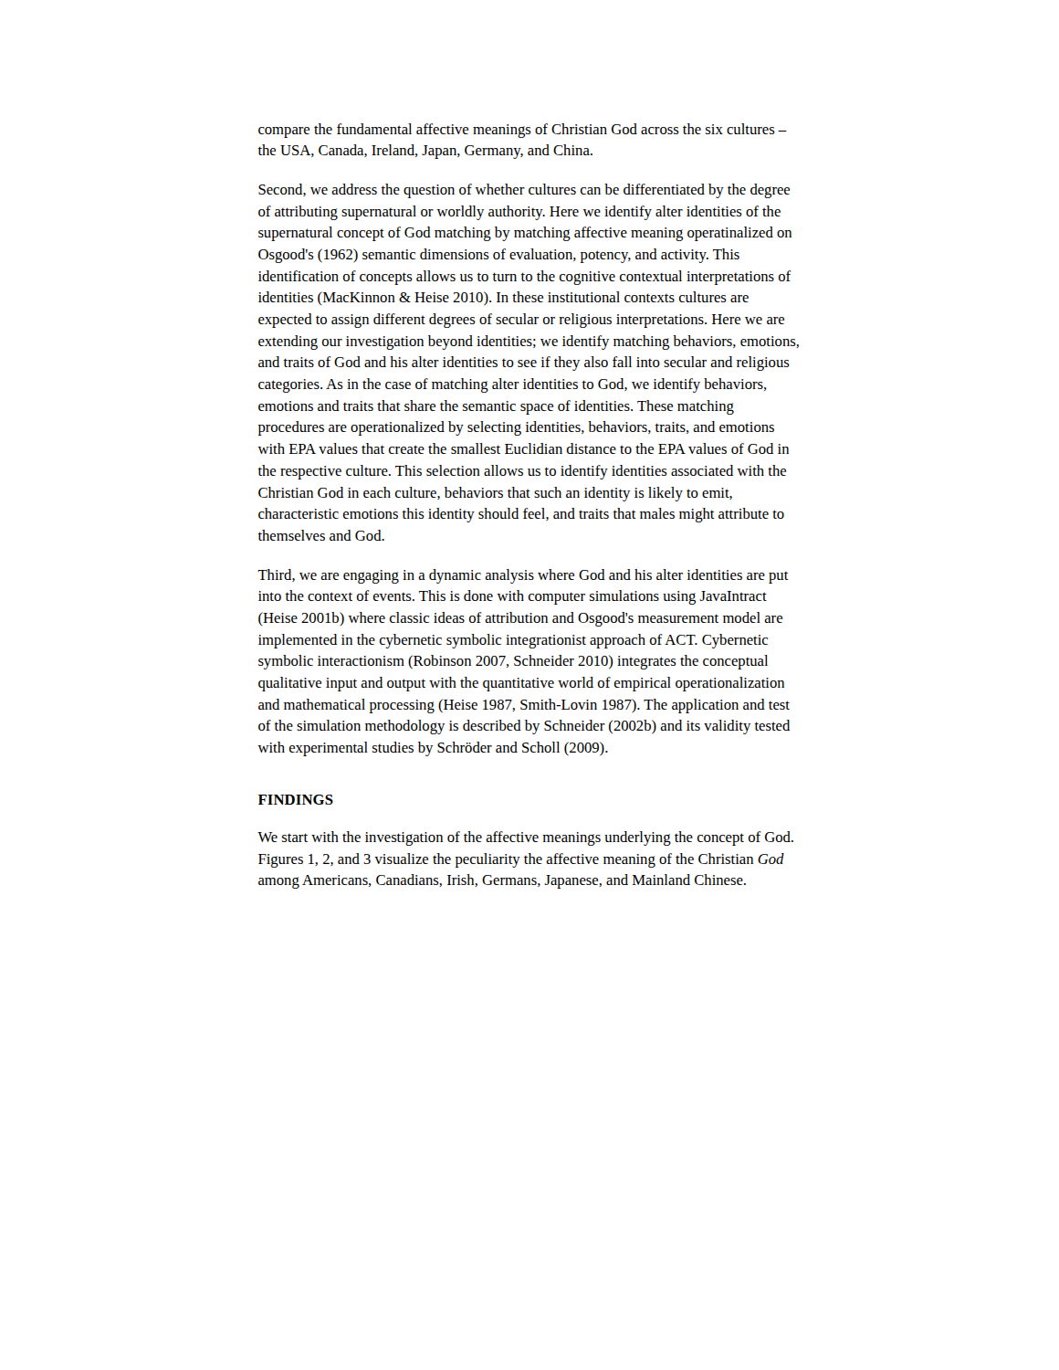compare the fundamental affective meanings of Christian God across the six cultures – the USA, Canada, Ireland, Japan, Germany, and China.
Second, we address the question of whether cultures can be differentiated by the degree of attributing supernatural or worldly authority. Here we identify alter identities of the supernatural concept of God matching by matching affective meaning operatinalized on Osgood's (1962) semantic dimensions of evaluation, potency, and activity. This identification of concepts allows us to turn to the cognitive contextual interpretations of identities (MacKinnon & Heise 2010). In these institutional contexts cultures are expected to assign different degrees of secular or religious interpretations. Here we are extending our investigation beyond identities; we identify matching behaviors, emotions, and traits of God and his alter identities to see if they also fall into secular and religious categories. As in the case of matching alter identities to God, we identify behaviors, emotions and traits that share the semantic space of identities. These matching procedures are operationalized by selecting identities, behaviors, traits, and emotions with EPA values that create the smallest Euclidian distance to the EPA values of God in the respective culture. This selection allows us to identify identities associated with the Christian God in each culture, behaviors that such an identity is likely to emit, characteristic emotions this identity should feel, and traits that males might attribute to themselves and God.
Third, we are engaging in a dynamic analysis where God and his alter identities are put into the context of events. This is done with computer simulations using JavaIntract (Heise 2001b) where classic ideas of attribution and Osgood's measurement model are implemented in the cybernetic symbolic integrationist approach of ACT. Cybernetic symbolic interactionism (Robinson 2007, Schneider 2010) integrates the conceptual qualitative input and output with the quantitative world of empirical operationalization and mathematical processing (Heise 1987, Smith-Lovin 1987). The application and test of the simulation methodology is described by Schneider (2002b) and its validity tested with experimental studies by Schröder and Scholl (2009).
FINDINGS
We start with the investigation of the affective meanings underlying the concept of God. Figures 1, 2, and 3 visualize the peculiarity the affective meaning of the Christian God among Americans, Canadians, Irish, Germans, Japanese, and Mainland Chinese.